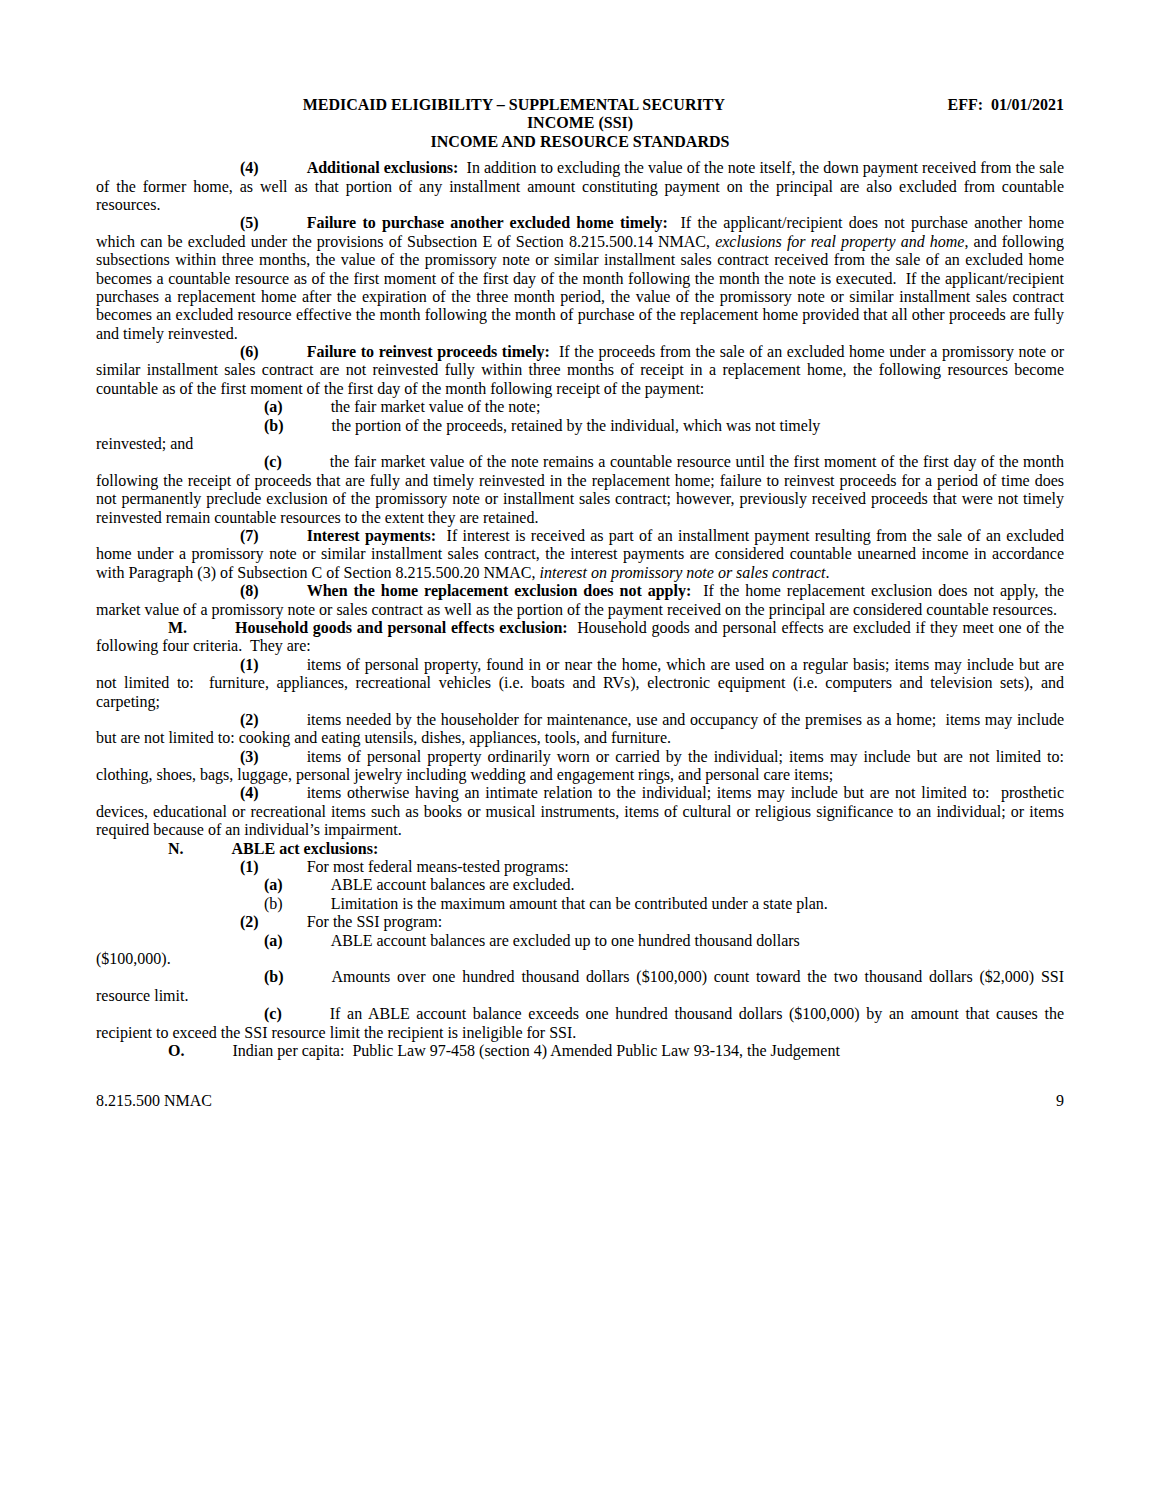MEDICAID ELIGIBILITY – SUPPLEMENTAL SECURITY EFF: 01/01/2021
INCOME (SSI)
INCOME AND RESOURCE STANDARDS
(4) Additional exclusions: In addition to excluding the value of the note itself, the down payment received from the sale of the former home, as well as that portion of any installment amount constituting payment on the principal are also excluded from countable resources.
(5) Failure to purchase another excluded home timely: If the applicant/recipient does not purchase another home which can be excluded under the provisions of Subsection E of Section 8.215.500.14 NMAC, exclusions for real property and home, and following subsections within three months, the value of the promissory note or similar installment sales contract received from the sale of an excluded home becomes a countable resource as of the first moment of the first day of the month following the month the note is executed. If the applicant/recipient purchases a replacement home after the expiration of the three month period, the value of the promissory note or similar installment sales contract becomes an excluded resource effective the month following the month of purchase of the replacement home provided that all other proceeds are fully and timely reinvested.
(6) Failure to reinvest proceeds timely: If the proceeds from the sale of an excluded home under a promissory note or similar installment sales contract are not reinvested fully within three months of receipt in a replacement home, the following resources become countable as of the first moment of the first day of the month following receipt of the payment:
(a) the fair market value of the note;
(b) the portion of the proceeds, retained by the individual, which was not timely
reinvested; and
(c) the fair market value of the note remains a countable resource until the first moment of the first day of the month following the receipt of proceeds that are fully and timely reinvested in the replacement home; failure to reinvest proceeds for a period of time does not permanently preclude exclusion of the promissory note or installment sales contract; however, previously received proceeds that were not timely reinvested remain countable resources to the extent they are retained.
(7) Interest payments: If interest is received as part of an installment payment resulting from the sale of an excluded home under a promissory note or similar installment sales contract, the interest payments are considered countable unearned income in accordance with Paragraph (3) of Subsection C of Section 8.215.500.20 NMAC, interest on promissory note or sales contract.
(8) When the home replacement exclusion does not apply: If the home replacement exclusion does not apply, the market value of a promissory note or sales contract as well as the portion of the payment received on the principal are considered countable resources.
M. Household goods and personal effects exclusion: Household goods and personal effects are excluded if they meet one of the following four criteria. They are:
(1) items of personal property, found in or near the home, which are used on a regular basis; items may include but are not limited to: furniture, appliances, recreational vehicles (i.e. boats and RVs), electronic equipment (i.e. computers and television sets), and carpeting;
(2) items needed by the householder for maintenance, use and occupancy of the premises as a home; items may include but are not limited to: cooking and eating utensils, dishes, appliances, tools, and furniture.
(3) items of personal property ordinarily worn or carried by the individual; items may include but are not limited to: clothing, shoes, bags, luggage, personal jewelry including wedding and engagement rings, and personal care items;
(4) items otherwise having an intimate relation to the individual; items may include but are not limited to: prosthetic devices, educational or recreational items such as books or musical instruments, items of cultural or religious significance to an individual; or items required because of an individual’s impairment.
N. ABLE act exclusions:
(1) For most federal means-tested programs:
(a) ABLE account balances are excluded.
(b) Limitation is the maximum amount that can be contributed under a state plan.
(2) For the SSI program:
(a) ABLE account balances are excluded up to one hundred thousand dollars
($100,000).
(b) Amounts over one hundred thousand dollars ($100,000) count toward the two thousand dollars ($2,000) SSI resource limit.
(c) If an ABLE account balance exceeds one hundred thousand dollars ($100,000) by an amount that causes the recipient to exceed the SSI resource limit the recipient is ineligible for SSI.
O. Indian per capita: Public Law 97-458 (section 4) Amended Public Law 93-134, the Judgement
8.215.500 NMAC 9